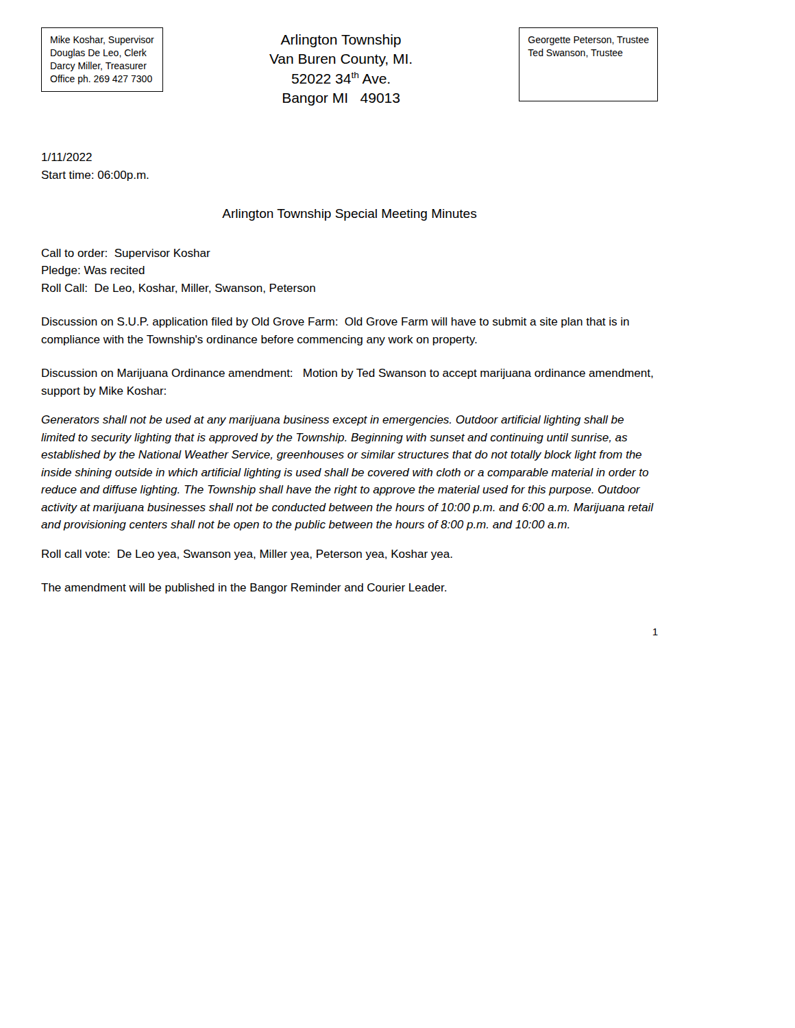Mike Koshar, Supervisor
Douglas De Leo, Clerk
Darcy Miller, Treasurer
Office ph. 269 427 7300
Arlington Township
Van Buren County, MI.
52022 34th Ave.
Bangor MI 49013
Georgette Peterson, Trustee
Ted Swanson, Trustee
1/11/2022
Start time: 06:00p.m.
Arlington Township Special Meeting Minutes
Call to order: Supervisor Koshar
Pledge: Was recited
Roll Call: De Leo, Koshar, Miller, Swanson, Peterson
Discussion on S.U.P. application filed by Old Grove Farm: Old Grove Farm will have to submit a site plan that is in compliance with the Township's ordinance before commencing any work on property.
Discussion on Marijuana Ordinance amendment: Motion by Ted Swanson to accept marijuana ordinance amendment, support by Mike Koshar:
Generators shall not be used at any marijuana business except in emergencies. Outdoor artificial lighting shall be limited to security lighting that is approved by the Township. Beginning with sunset and continuing until sunrise, as established by the National Weather Service, greenhouses or similar structures that do not totally block light from the inside shining outside in which artificial lighting is used shall be covered with cloth or a comparable material in order to reduce and diffuse lighting. The Township shall have the right to approve the material used for this purpose. Outdoor activity at marijuana businesses shall not be conducted between the hours of 10:00 p.m. and 6:00 a.m. Marijuana retail and provisioning centers shall not be open to the public between the hours of 8:00 p.m. and 10:00 a.m.
Roll call vote: De Leo yea, Swanson yea, Miller yea, Peterson yea, Koshar yea.
The amendment will be published in the Bangor Reminder and Courier Leader.
1